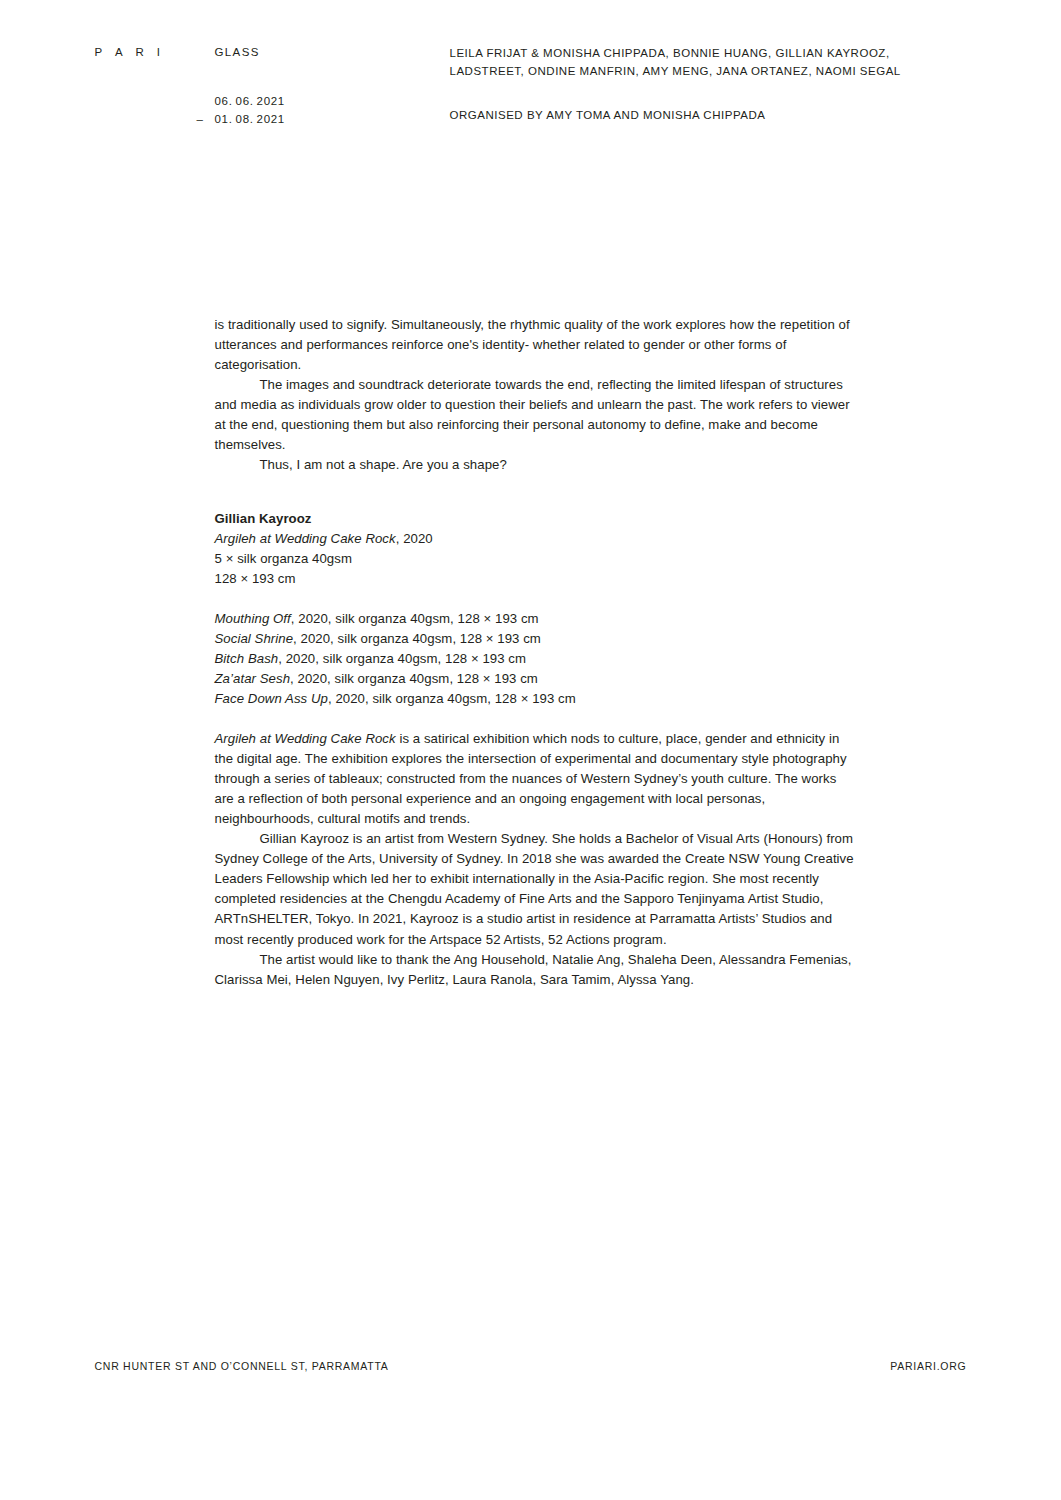P A R I
GLASS
LEILA FRIJAT & MONISHA CHIPPADA, BONNIE HUANG, GILLIAN KAYROOZ,
LADSTREET, ONDINE MANFRIN, AMY MENG, JANA ORTANEZ, NAOMI SEGAL
06. 06. 2021
–01. 08. 2021
ORGANISED BY AMY TOMA AND MONISHA CHIPPADA
is traditionally used to signify. Simultaneously, the rhythmic quality of the work explores how the repetition of utterances and performances reinforce one's identity- whether related to gender or other forms of categorisation.
The images and soundtrack deteriorate towards the end, reflecting the limited lifespan of structures and media as individuals grow older to question their beliefs and unlearn the past. The work refers to viewer at the end, questioning them but also reinforcing their personal autonomy to define, make and become themselves.
Thus, I am not a shape. Are you a shape?
Gillian Kayrooz
Argileh at Wedding Cake Rock, 2020
5 × silk organza 40gsm
128 × 193 cm
Mouthing Off, 2020, silk organza 40gsm, 128 × 193 cm
Social Shrine, 2020, silk organza 40gsm, 128 × 193 cm
Bitch Bash, 2020, silk organza 40gsm, 128 × 193 cm
Za’atar Sesh, 2020, silk organza 40gsm, 128 × 193 cm
Face Down Ass Up, 2020, silk organza 40gsm, 128 × 193 cm
Argileh at Wedding Cake Rock is a satirical exhibition which nods to culture, place, gender and ethnicity in the digital age. The exhibition explores the intersection of experimental and documentary style photography through a series of tableaux; constructed from the nuances of Western Sydney’s youth culture. The works are a reflection of both personal experience and an ongoing engagement with local personas, neighbourhoods, cultural motifs and trends.
Gillian Kayrooz is an artist from Western Sydney. She holds a Bachelor of Visual Arts (Honours) from Sydney College of the Arts, University of Sydney. In 2018 she was awarded the Create NSW Young Creative Leaders Fellowship which led her to exhibit internationally in the Asia-Pacific region. She most recently completed residencies at the Chengdu Academy of Fine Arts and the Sapporo Tenjinyama Artist Studio, ARTnSHELTER, Tokyo. In 2021, Kayrooz is a studio artist in residence at Parramatta Artists’ Studios and most recently produced work for the Artspace 52 Artists, 52 Actions program.
The artist would like to thank the Ang Household, Natalie Ang, Shaleha Deen, Alessandra Femenias, Clarissa Mei, Helen Nguyen, Ivy Perlitz, Laura Ranola, Sara Tamim, Alyssa Yang.
CNR HUNTER ST AND O’CONNELL ST, PARRAMATTA PARIARI.ORG